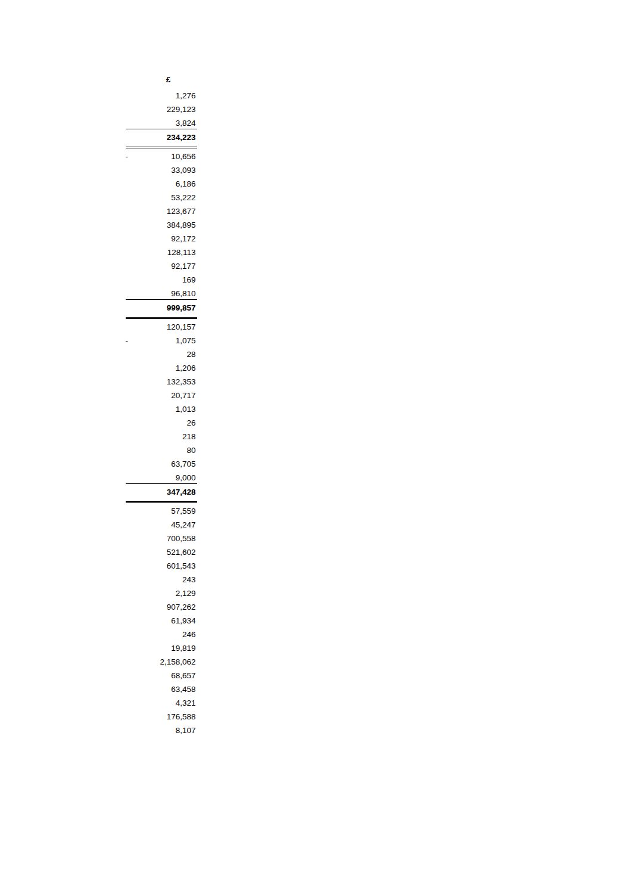| | £ |
| | 1,276 |
| | 229,123 |
| | 3,824 |
| | 234,223 |
| - | 10,656 |
| | 33,093 |
| | 6,186 |
| | 53,222 |
| | 123,677 |
| | 384,895 |
| | 92,172 |
| | 128,113 |
| | 92,177 |
| | 169 |
| | 96,810 |
| | 999,857 |
| | 120,157 |
| - | 1,075 |
| | 28 |
| | 1,206 |
| | 132,353 |
| | 20,717 |
| | 1,013 |
| | 26 |
| | 218 |
| | 80 |
| | 63,705 |
| | 9,000 |
| | 347,428 |
| | 57,559 |
| | 45,247 |
| | 700,558 |
| | 521,602 |
| | 601,543 |
| | 243 |
| | 2,129 |
| | 907,262 |
| | 61,934 |
| | 246 |
| | 19,819 |
| | 2,158,062 |
| | 68,657 |
| | 63,458 |
| | 4,321 |
| | 176,588 |
| | 8,107 |